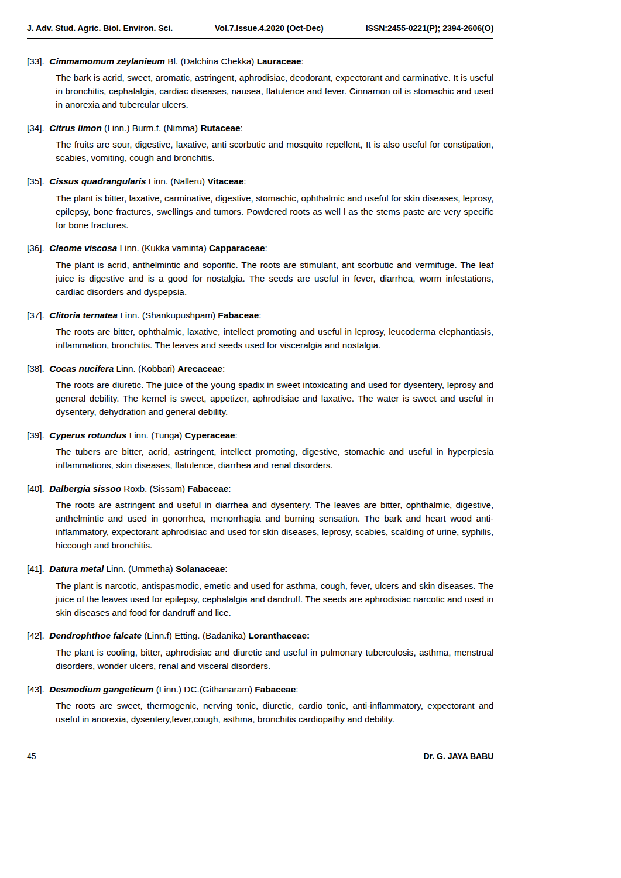J. Adv. Stud. Agric. Biol. Environ. Sci. Vol.7.Issue.4.2020 (Oct-Dec) ISSN:2455-0221(P); 2394-2606(O)
[33]. Cimmamomum zeylanieum Bl. (Dalchina Chekka) Lauraceae:
The bark is acrid, sweet, aromatic, astringent, aphrodisiac, deodorant, expectorant and carminative. It is useful in bronchitis, cephalalgia, cardiac diseases, nausea, flatulence and fever. Cinnamon oil is stomachic and used in anorexia and tubercular ulcers.
[34]. Citrus limon (Linn.) Burm.f. (Nimma) Rutaceae:
The fruits are sour, digestive, laxative, anti scorbutic and mosquito repellent, It is also useful for constipation, scabies, vomiting, cough and bronchitis.
[35]. Cissus quadrangularis Linn. (Nalleru) Vitaceae:
The plant is bitter, laxative, carminative, digestive, stomachic, ophthalmic and useful for skin diseases, leprosy, epilepsy, bone fractures, swellings and tumors. Powdered roots as well l as the stems paste are very specific for bone fractures.
[36]. Cleome viscosa Linn. (Kukka vaminta) Capparaceae:
The plant is acrid, anthelmintic and soporific. The roots are stimulant, ant scorbutic and vermifuge. The leaf juice is digestive and is a good for nostalgia. The seeds are useful in fever, diarrhea, worm infestations, cardiac disorders and dyspepsia.
[37]. Clitoria ternatea Linn. (Shankupushpam) Fabaceae:
The roots are bitter, ophthalmic, laxative, intellect promoting and useful in leprosy, leucoderma elephantiasis, inflammation, bronchitis. The leaves and seeds used for visceralgia and nostalgia.
[38]. Cocas nucifera Linn. (Kobbari) Arecaceae:
The roots are diuretic. The juice of the young spadix in sweet intoxicating and used for dysentery, leprosy and general debility. The kernel is sweet, appetizer, aphrodisiac and laxative. The water is sweet and useful in dysentery, dehydration and general debility.
[39]. Cyperus rotundus Linn. (Tunga) Cyperaceae:
The tubers are bitter, acrid, astringent, intellect promoting, digestive, stomachic and useful in hyperpiesia inflammations, skin diseases, flatulence, diarrhea and renal disorders.
[40]. Dalbergia sissoo Roxb. (Sissam) Fabaceae:
The roots are astringent and useful in diarrhea and dysentery. The leaves are bitter, ophthalmic, digestive, anthelmintic and used in gonorrhea, menorrhagia and burning sensation. The bark and heart wood anti-inflammatory, expectorant aphrodisiac and used for skin diseases, leprosy, scabies, scalding of urine, syphilis, hiccough and bronchitis.
[41]. Datura metal Linn. (Ummetha) Solanaceae:
The plant is narcotic, antispasmodic, emetic and used for asthma, cough, fever, ulcers and skin diseases. The juice of the leaves used for epilepsy, cephalalgia and dandruff. The seeds are aphrodisiac narcotic and used in skin diseases and food for dandruff and lice.
[42]. Dendrophthoe falcate (Linn.f) Etting. (Badanika) Loranthaceae:
The plant is cooling, bitter, aphrodisiac and diuretic and useful in pulmonary tuberculosis, asthma, menstrual disorders, wonder ulcers, renal and visceral disorders.
[43]. Desmodium gangeticum (Linn.) DC.(Githanaram) Fabaceae:
The roots are sweet, thermogenic, nerving tonic, diuretic, cardio tonic, anti-inflammatory, expectorant and useful in anorexia, dysentery,fever,cough, asthma, bronchitis cardiopathy and debility.
45 Dr. G. JAYA BABU